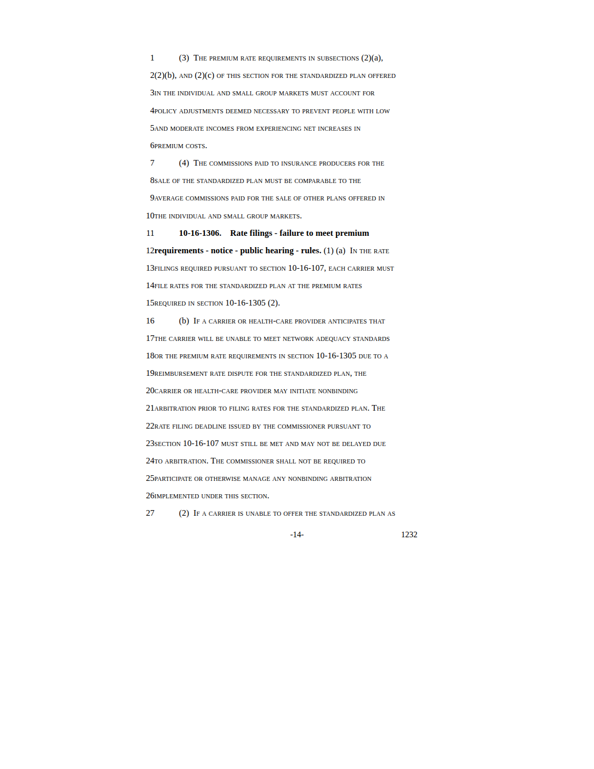| 1 | (3) The premium rate requirements in subsections (2)(a), |
| 2 | (2)(b), and (2)(c) of this section for the standardized plan offered |
| 3 | in the individual and small group markets must account for |
| 4 | policy adjustments deemed necessary to prevent people with low |
| 5 | and moderate incomes from experiencing net increases in |
| 6 | premium costs. |
| 7 | (4) The commissions paid to insurance producers for the |
| 8 | sale of the standardized plan must be comparable to the |
| 9 | average commissions paid for the sale of other plans offered in |
| 10 | the individual and small group markets. |
| 11 | 10-16-1306. Rate filings - failure to meet premium |
| 12 | requirements - notice - public hearing - rules. (1) (a) In the rate |
| 13 | filings required pursuant to section 10-16-107, each carrier must |
| 14 | file rates for the standardized plan at the premium rates |
| 15 | required in section 10-16-1305 (2). |
| 16 | (b) If a carrier or health-care provider anticipates that |
| 17 | the carrier will be unable to meet network adequacy standards |
| 18 | or the premium rate requirements in section 10-16-1305 due to a |
| 19 | reimbursement rate dispute for the standardized plan, the |
| 20 | carrier or health-care provider may initiate nonbinding |
| 21 | arbitration prior to filing rates for the standardized plan. The |
| 22 | rate filing deadline issued by the commissioner pursuant to |
| 23 | section 10-16-107 must still be met and may not be delayed due |
| 24 | to arbitration. The commissioner shall not be required to |
| 25 | participate or otherwise manage any nonbinding arbitration |
| 26 | implemented under this section. |
| 27 | (2) If a carrier is unable to offer the standardized plan as |
-14- 1232